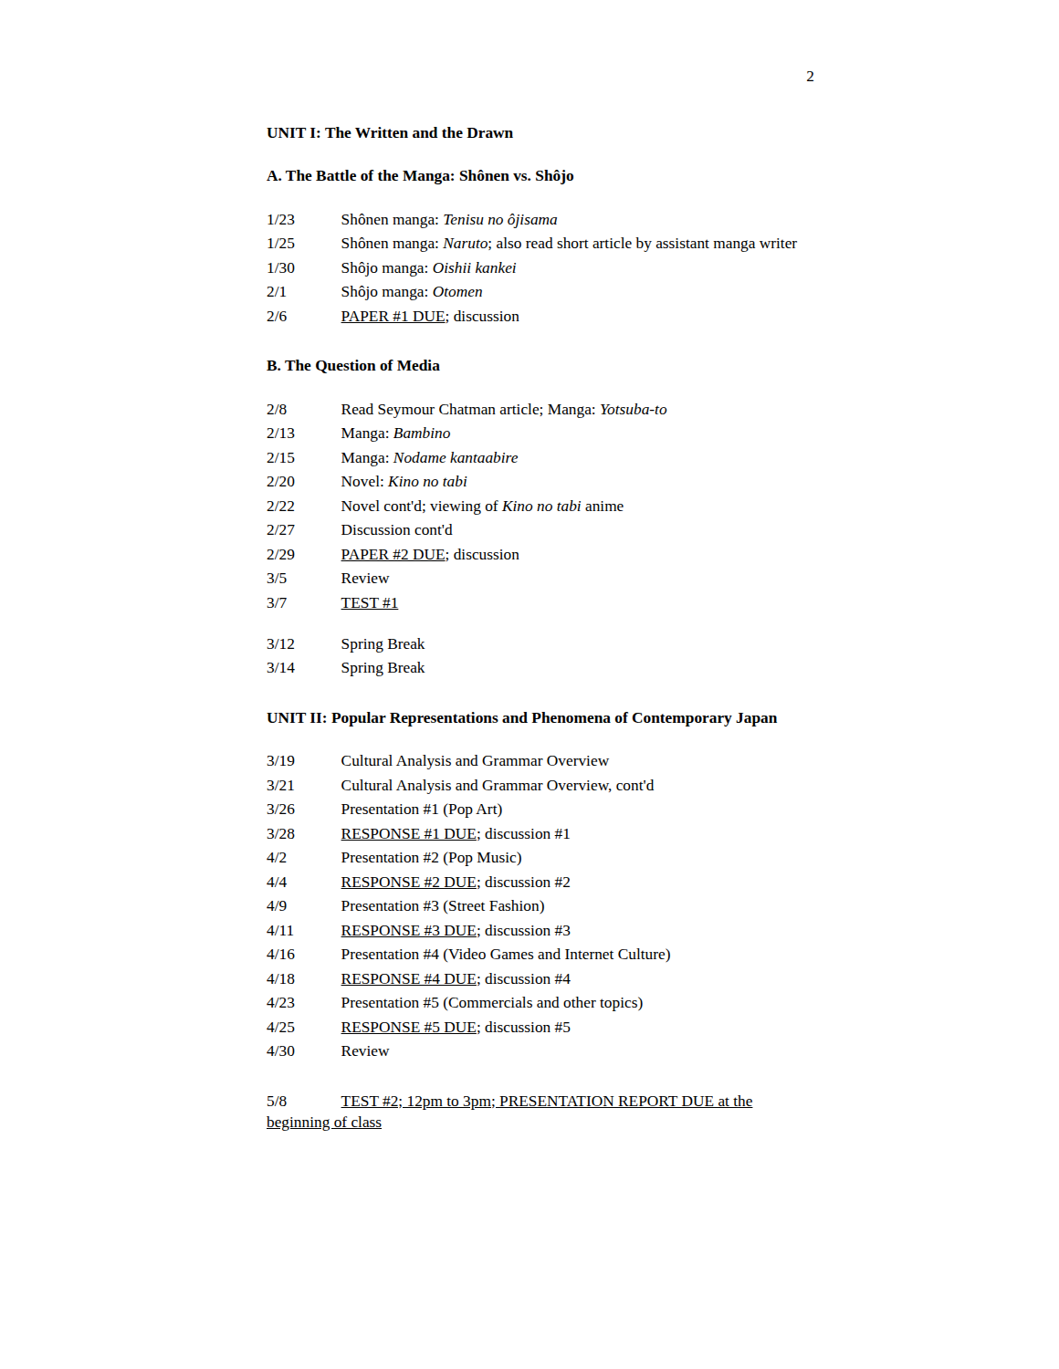2
UNIT I: The Written and the Drawn
A. The Battle of the Manga: Shônen vs. Shôjo
| 1/23 | Shônen manga: Tenisu no ôjisama |
| 1/25 | Shônen manga: Naruto ; also read short article by assistant manga writer |
| 1/30 | Shôjo manga: Oishii kankei |
| 2/1 | Shôjo manga: Otomen |
| 2/6 | PAPER #1 DUE ; discussion |
B. The Question of Media
| 2/8 | Read Seymour Chatman article; Manga: Yotsuba-to |
| 2/13 | Manga: Bambino |
| 2/15 | Manga: Nodame kantaabire |
| 2/20 | Novel: Kino no tabi |
| 2/22 | Novel cont'd; viewing of Kino no tabi anime |
| 2/27 | Discussion cont'd |
| 2/29 | PAPER #2 DUE ; discussion |
| 3/5 | Review |
| 3/7 | TEST #1 |
| 3/12 | Spring Break |
| 3/14 | Spring Break |
UNIT II: Popular Representations and Phenomena of Contemporary Japan
| 3/19 | Cultural Analysis and Grammar Overview |
| 3/21 | Cultural Analysis and Grammar Overview, cont'd |
| 3/26 | Presentation #1 (Pop Art) |
| 3/28 | RESPONSE #1 DUE ; discussion #1 |
| 4/2 | Presentation #2 (Pop Music) |
| 4/4 | RESPONSE #2 DUE ; discussion #2 |
| 4/9 | Presentation #3 (Street Fashion) |
| 4/11 | RESPONSE #3 DUE ; discussion #3 |
| 4/16 | Presentation #4 (Video Games and Internet Culture) |
| 4/18 | RESPONSE #4 DUE ; discussion #4 |
| 4/23 | Presentation #5 (Commercials and other topics) |
| 4/25 | RESPONSE #5 DUE ; discussion #5 |
| 4/30 | Review |
5/8 TEST #2; 12pm to 3pm; PRESENTATION REPORT DUE at the beginning of class